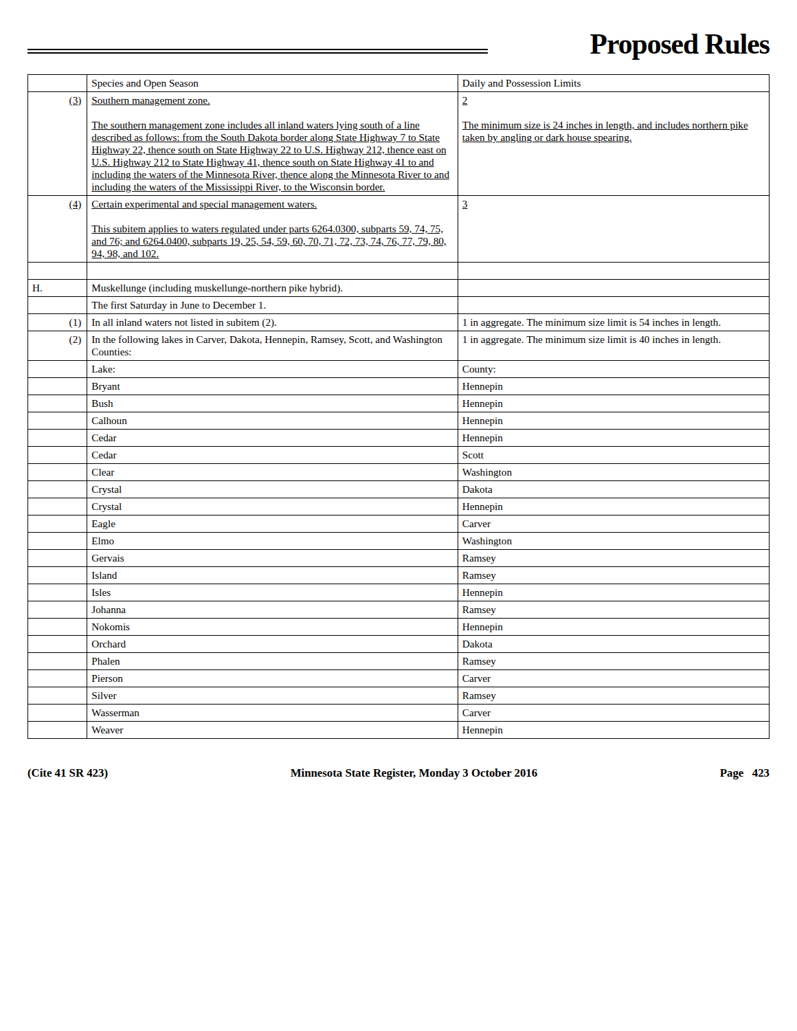Proposed Rules
| | Species and Open Season | Daily and Possession Limits |
| (3) | Southern management zone. The southern management zone includes all inland waters lying south of a line described as follows: from the South Dakota border along State Highway 7 to State Highway 22, thence south on State Highway 22 to U.S. Highway 212, thence east on U.S. Highway 212 to State Highway 41, thence south on State Highway 41 to and including the waters of the Minnesota River, thence along the Minnesota River to and including the waters of the Mississippi River, to the Wisconsin border. | 2 The minimum size is 24 inches in length, and includes northern pike taken by angling or dark house spearing. |
| (4) | Certain experimental and special management waters. This subitem applies to waters regulated under parts 6264.0300, subparts 59, 74, 75, and 76; and 6264.0400, subparts 19, 25, 54, 59, 60, 70, 71, 72, 73, 74, 76, 77, 79, 80, 94, 98, and 102. | 3 |
| H. | Muskellunge (including muskellunge-northern pike hybrid). | |
| | The first Saturday in June to December 1. | |
| (1) | In all inland waters not listed in subitem (2). | 1 in aggregate. The minimum size limit is 54 inches in length. |
| (2) | In the following lakes in Carver, Dakota, Hennepin, Ramsey, Scott, and Washington Counties: | 1 in aggregate. The minimum size limit is 40 inches in length. |
| | Lake: | County: |
| | Bryant | Hennepin |
| | Bush | Hennepin |
| | Calhoun | Hennepin |
| | Cedar | Hennepin |
| | Cedar | Scott |
| | Clear | Washington |
| | Crystal | Dakota |
| | Crystal | Hennepin |
| | Eagle | Carver |
| | Elmo | Washington |
| | Gervais | Ramsey |
| | Island | Ramsey |
| | Isles | Hennepin |
| | Johanna | Ramsey |
| | Nokomis | Hennepin |
| | Orchard | Dakota |
| | Phalen | Ramsey |
| | Pierson | Carver |
| | Silver | Ramsey |
| | Wasserman | Carver |
| | Weaver | Hennepin |
(Cite 41 SR 423) Minnesota State Register, Monday 3 October 2016 Page 423